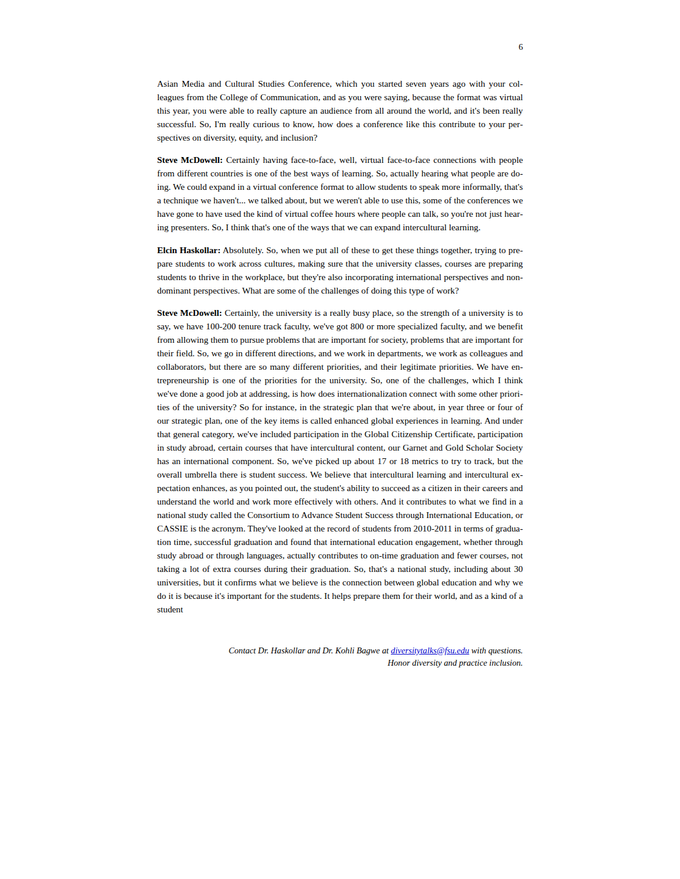6
Asian Media and Cultural Studies Conference, which you started seven years ago with your colleagues from the College of Communication, and as you were saying, because the format was virtual this year, you were able to really capture an audience from all around the world, and it's been really successful. So, I'm really curious to know, how does a conference like this contribute to your perspectives on diversity, equity, and inclusion?
Steve McDowell: Certainly having face-to-face, well, virtual face-to-face connections with people from different countries is one of the best ways of learning. So, actually hearing what people are doing. We could expand in a virtual conference format to allow students to speak more informally, that's a technique we haven't... we talked about, but we weren't able to use this, some of the conferences we have gone to have used the kind of virtual coffee hours where people can talk, so you're not just hearing presenters. So, I think that's one of the ways that we can expand intercultural learning.
Elcin Haskollar: Absolutely. So, when we put all of these to get these things together, trying to prepare students to work across cultures, making sure that the university classes, courses are preparing students to thrive in the workplace, but they're also incorporating international perspectives and non-dominant perspectives. What are some of the challenges of doing this type of work?
Steve McDowell: Certainly, the university is a really busy place, so the strength of a university is to say, we have 100-200 tenure track faculty, we've got 800 or more specialized faculty, and we benefit from allowing them to pursue problems that are important for society, problems that are important for their field. So, we go in different directions, and we work in departments, we work as colleagues and collaborators, but there are so many different priorities, and their legitimate priorities. We have entrepreneurship is one of the priorities for the university. So, one of the challenges, which I think we've done a good job at addressing, is how does internationalization connect with some other priorities of the university? So for instance, in the strategic plan that we're about, in year three or four of our strategic plan, one of the key items is called enhanced global experiences in learning. And under that general category, we've included participation in the Global Citizenship Certificate, participation in study abroad, certain courses that have intercultural content, our Garnet and Gold Scholar Society has an international component. So, we've picked up about 17 or 18 metrics to try to track, but the overall umbrella there is student success. We believe that intercultural learning and intercultural expectation enhances, as you pointed out, the student's ability to succeed as a citizen in their careers and understand the world and work more effectively with others. And it contributes to what we find in a national study called the Consortium to Advance Student Success through International Education, or CASSIE is the acronym. They've looked at the record of students from 2010-2011 in terms of graduation time, successful graduation and found that international education engagement, whether through study abroad or through languages, actually contributes to on-time graduation and fewer courses, not taking a lot of extra courses during their graduation. So, that's a national study, including about 30 universities, but it confirms what we believe is the connection between global education and why we do it is because it's important for the students. It helps prepare them for their world, and as a kind of a student
Contact Dr. Haskollar and Dr. Kohli Bagwe at diversitytalks@fsu.edu with questions.
Honor diversity and practice inclusion.